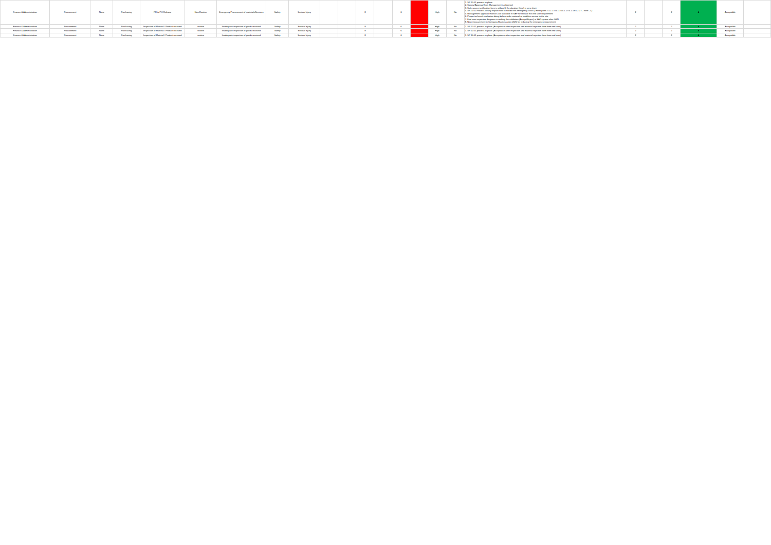| Finance & Administration | Procurement | None | Purchasing | PR to PO Release | Non-Routine | Emergency Procurement of materials/Services | Safety | Serious Injury | | | 8 | | 6 | 48 | High | No | 1. SP 10.01 process in place. 2. Special Approval from Management is obtained. 3. Sole source justification form is utilized if the duration (time) is very short. 4. SP.10.01 Process clearly explain how to handle the emergency cases ( Refer point # 4.1.13 /4.1.16/4.1.17/4.1.18/4.2.2 f – Note -2 ) 5. Management approval matrices are available in SAP for release the end user requirement 6. Proper technical evaluation doing before order material or mobilize service to the site 7. End user inspection Engineer is making the validation (Accept/Reject) in SAP system after GRN 8. New measurement in Company Business plan 2020 for reducing the emergency requirement | 2 | | 2 | 4 | Acceptable | |
| Finance & Administration | Procurement | None | Purchasing | Inspection of Material / Product received | routine | Inadequate inspection of goods received | Safety | Serious Injury | | | 8 | | 6 | 48 | High | No | 1. SP 10.01 process in place (Acceptance after inspection and material rejection form from end user) | 2 | | 2 | 4 | Acceptable | |
| Finance & Administration | Procurement | None | Purchasing | Inspection of Material / Product received | routine | Inadequate inspection of goods received | Safety | Serious Injury | | | 8 | | 6 | 48 | High | No | 1. SP 10.01 process in place (Acceptance after inspection and material rejection form from end user) | 2 | | 2 | 4 | Acceptable | |
| Finance & Administration | Procurement | None | Purchasing | Inspection of Material / Product received | routine | Inadequate inspection of goods received | Safety | Serious Injury | | | 8 | | 6 | 48 | High | No | 1. SP 10.01 process in place (Acceptance after inspection and material rejection form from end user) | 2 | | 2 | 4 | Acceptable | |